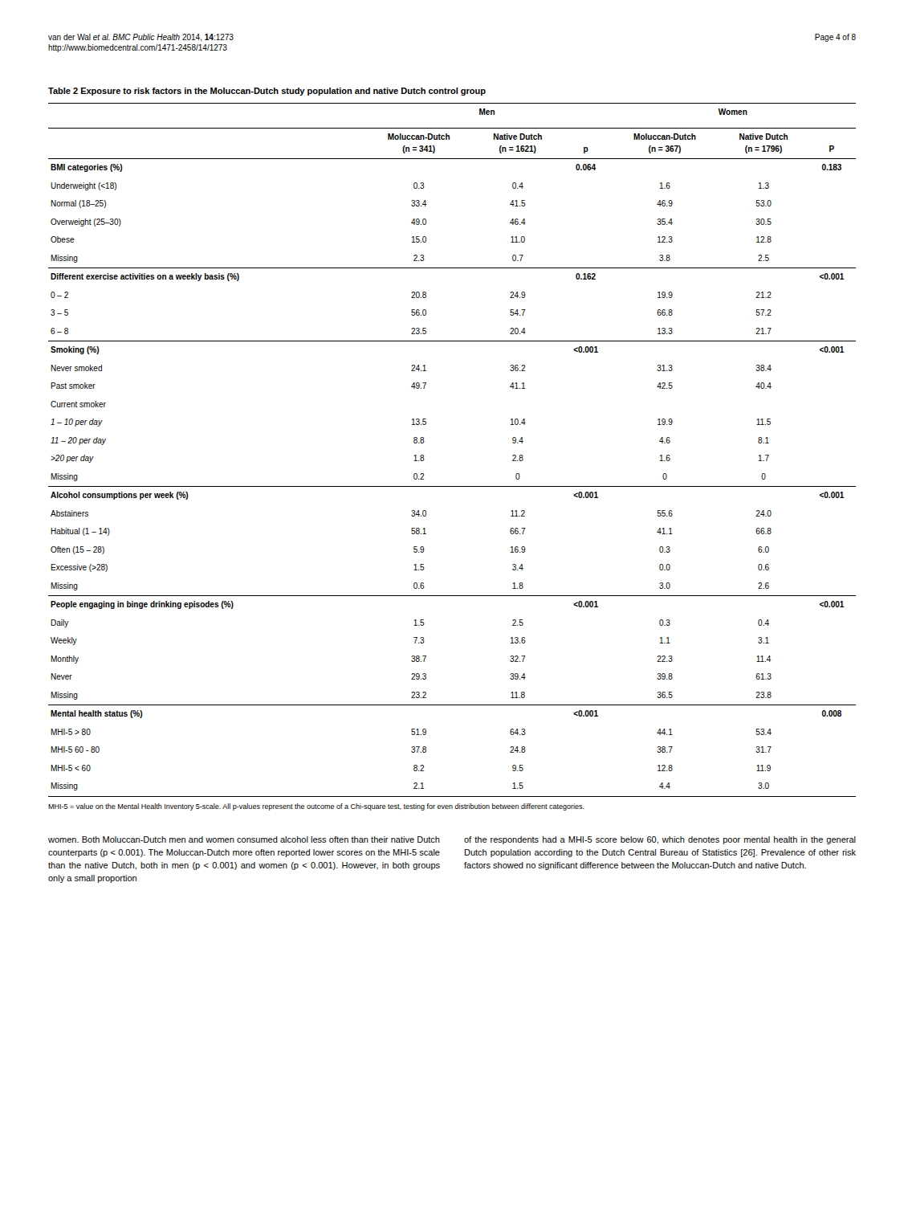van der Wal et al. BMC Public Health 2014, 14:1273
http://www.biomedcentral.com/1471-2458/14/1273
Page 4 of 8
Table 2 Exposure to risk factors in the Moluccan-Dutch study population and native Dutch control group
| | Men | Women |
| --- | --- | --- |
| | Moluccan-Dutch (n = 341) | Native Dutch (n = 1621) | p | Moluccan-Dutch (n = 367) | Native Dutch (n = 1796) | P |
| BMI categories (%) | | | 0.064 | | | 0.183 |
| Underweight (<18) | 0.3 | 0.4 | | 1.6 | 1.3 | |
| Normal (18–25) | 33.4 | 41.5 | | 46.9 | 53.0 | |
| Overweight (25–30) | 49.0 | 46.4 | | 35.4 | 30.5 | |
| Obese | 15.0 | 11.0 | | 12.3 | 12.8 | |
| Missing | 2.3 | 0.7 | | 3.8 | 2.5 | |
| Different exercise activities on a weekly basis (%) | | | 0.162 | | | <0.001 |
| 0 – 2 | 20.8 | 24.9 | | 19.9 | 21.2 | |
| 3 – 5 | 56.0 | 54.7 | | 66.8 | 57.2 | |
| 6 – 8 | 23.5 | 20.4 | | 13.3 | 21.7 | |
| Smoking (%) | | | <0.001 | | | <0.001 |
| Never smoked | 24.1 | 36.2 | | 31.3 | 38.4 | |
| Past smoker | 49.7 | 41.1 | | 42.5 | 40.4 | |
| Current smoker | | | | | | |
| 1 – 10 per day | 13.5 | 10.4 | | 19.9 | 11.5 | |
| 11 – 20 per day | 8.8 | 9.4 | | 4.6 | 8.1 | |
| >20 per day | 1.8 | 2.8 | | 1.6 | 1.7 | |
| Missing | 0.2 | 0 | | 0 | 0 | |
| Alcohol consumptions per week (%) | | | <0.001 | | | <0.001 |
| Abstainers | 34.0 | 11.2 | | 55.6 | 24.0 | |
| Habitual (1 – 14) | 58.1 | 66.7 | | 41.1 | 66.8 | |
| Often (15 – 28) | 5.9 | 16.9 | | 0.3 | 6.0 | |
| Excessive (>28) | 1.5 | 3.4 | | 0.0 | 0.6 | |
| Missing | 0.6 | 1.8 | | 3.0 | 2.6 | |
| People engaging in binge drinking episodes (%) | | | <0.001 | | | <0.001 |
| Daily | 1.5 | 2.5 | | 0.3 | 0.4 | |
| Weekly | 7.3 | 13.6 | | 1.1 | 3.1 | |
| Monthly | 38.7 | 32.7 | | 22.3 | 11.4 | |
| Never | 29.3 | 39.4 | | 39.8 | 61.3 | |
| Missing | 23.2 | 11.8 | | 36.5 | 23.8 | |
| Mental health status (%) | | | <0.001 | | | 0.008 |
| MHI-5 > 80 | 51.9 | 64.3 | | 44.1 | 53.4 | |
| MHI-5 60 - 80 | 37.8 | 24.8 | | 38.7 | 31.7 | |
| MHI-5 < 60 | 8.2 | 9.5 | | 12.8 | 11.9 | |
| Missing | 2.1 | 1.5 | | 4.4 | 3.0 | |
MHI-5 = value on the Mental Health Inventory 5-scale. All p-values represent the outcome of a Chi-square test, testing for even distribution between different categories.
women. Both Moluccan-Dutch men and women consumed alcohol less often than their native Dutch counterparts (p < 0.001). The Moluccan-Dutch more often reported lower scores on the MHI-5 scale than the native Dutch, both in men (p < 0.001) and women (p < 0.001). However, in both groups only a small proportion
of the respondents had a MHI-5 score below 60, which denotes poor mental health in the general Dutch population according to the Dutch Central Bureau of Statistics [26]. Prevalence of other risk factors showed no significant difference between the Moluccan-Dutch and native Dutch.